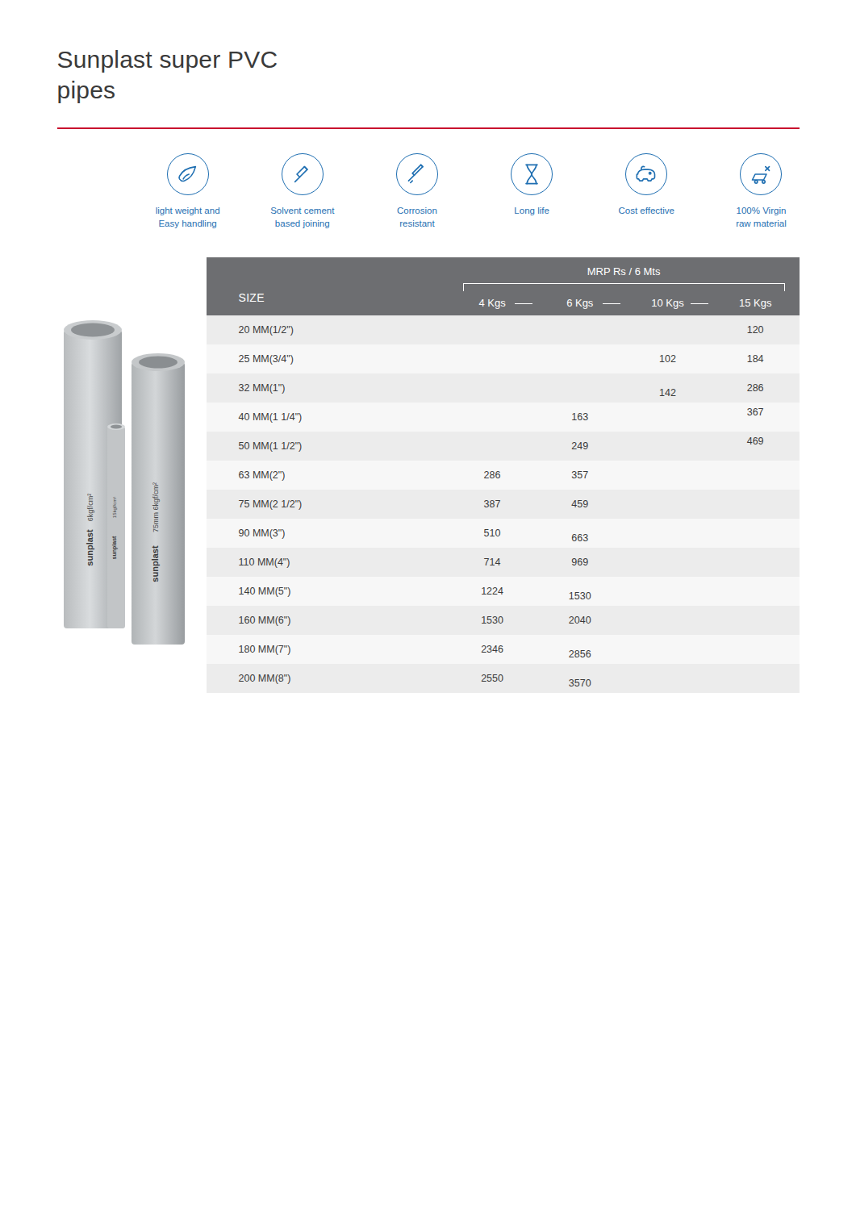Sunplast super PVC
pipes
light weight and
Easy handling
Solvent cement
based joining
Corrosion
resistant
Long life
Cost effective
100% Virgin
raw material
6kgf/cm² sunplast 75mm 6kgf/cm² sunplast 15kgf/cm² sunplast
| SIZE | MRP Rs / 6 Mts 4 Kgs 6 Kgs 10 Kgs 15 Kgs |
| --- | --- |
| 20 MM(1/2") | | | | 120 |
| 25 MM(3/4") | | | 102 | 184 |
| 32 MM(1") | | | 142 | 286 |
| 40 MM(1 1/4") | | 163 | | 367 |
| 50 MM(1 1/2") | | 249 | | 469 |
| 63 MM(2") | 286 | 357 | | |
| 75 MM(2 1/2") | 387 | 459 | | |
| 90 MM(3") | 510 | 663 | | |
| 110 MM(4") | 714 | 969 | | |
| 140 MM(5") | 1224 | 1530 | | |
| 160 MM(6") | 1530 | 2040 | | |
| 180 MM(7") | 2346 | 2856 | | |
| 200 MM(8") | 2550 | 3570 | | |